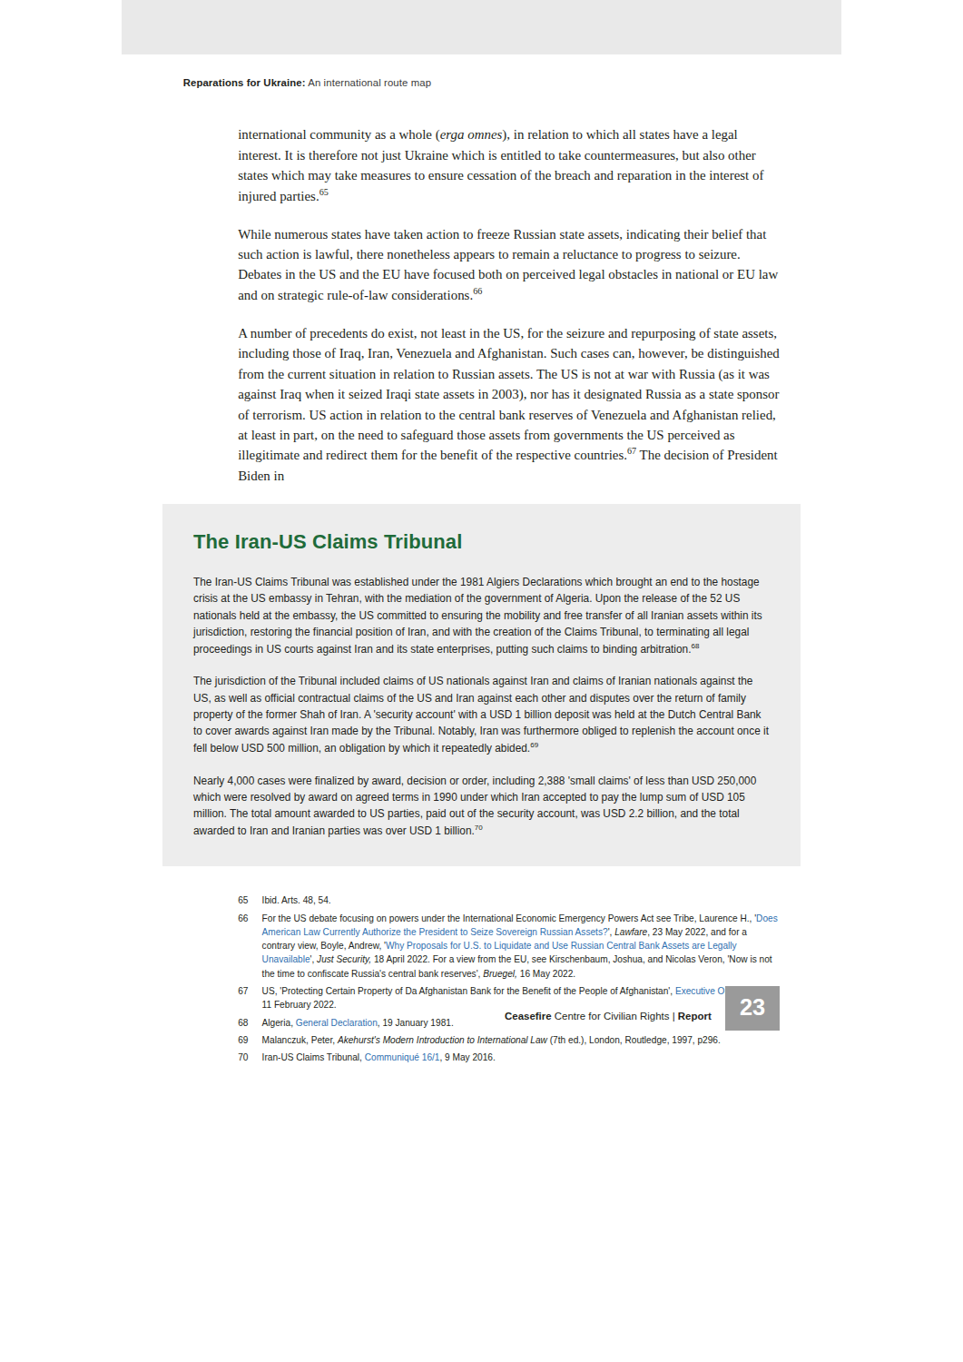Reparations for Ukraine: An international route map
international community as a whole (erga omnes), in relation to which all states have a legal interest. It is therefore not just Ukraine which is entitled to take countermeasures, but also other states which may take measures to ensure cessation of the breach and reparation in the interest of injured parties.65
While numerous states have taken action to freeze Russian state assets, indicating their belief that such action is lawful, there nonetheless appears to remain a reluctance to progress to seizure. Debates in the US and the EU have focused both on perceived legal obstacles in national or EU law and on strategic rule-of-law considerations.66
A number of precedents do exist, not least in the US, for the seizure and repurposing of state assets, including those of Iraq, Iran, Venezuela and Afghanistan. Such cases can, however, be distinguished from the current situation in relation to Russian assets. The US is not at war with Russia (as it was against Iraq when it seized Iraqi state assets in 2003), nor has it designated Russia as a state sponsor of terrorism. US action in relation to the central bank reserves of Venezuela and Afghanistan relied, at least in part, on the need to safeguard those assets from governments the US perceived as illegitimate and redirect them for the benefit of the respective countries.67 The decision of President Biden in
The Iran-US Claims Tribunal
The Iran-US Claims Tribunal was established under the 1981 Algiers Declarations which brought an end to the hostage crisis at the US embassy in Tehran, with the mediation of the government of Algeria. Upon the release of the 52 US nationals held at the embassy, the US committed to ensuring the mobility and free transfer of all Iranian assets within its jurisdiction, restoring the financial position of Iran, and with the creation of the Claims Tribunal, to terminating all legal proceedings in US courts against Iran and its state enterprises, putting such claims to binding arbitration.68
The jurisdiction of the Tribunal included claims of US nationals against Iran and claims of Iranian nationals against the US, as well as official contractual claims of the US and Iran against each other and disputes over the return of family property of the former Shah of Iran. A 'security account' with a USD 1 billion deposit was held at the Dutch Central Bank to cover awards against Iran made by the Tribunal. Notably, Iran was furthermore obliged to replenish the account once it fell below USD 500 million, an obligation by which it repeatedly abided.69
Nearly 4,000 cases were finalized by award, decision or order, including 2,388 'small claims' of less than USD 250,000 which were resolved by award on agreed terms in 1990 under which Iran accepted to pay the lump sum of USD 105 million. The total amount awarded to US parties, paid out of the security account, was USD 2.2 billion, and the total awarded to Iran and Iranian parties was over USD 1 billion.70
65 Ibid. Arts. 48, 54.
66 For the US debate focusing on powers under the International Economic Emergency Powers Act see Tribe, Laurence H., 'Does American Law Currently Authorize the President to Seize Sovereign Russian Assets?', Lawfare, 23 May 2022, and for a contrary view, Boyle, Andrew, 'Why Proposals for U.S. to Liquidate and Use Russian Central Bank Assets are Legally Unavailable', Just Security, 18 April 2022. For a view from the EU, see Kirschenbaum, Joshua, and Nicolas Veron, 'Now is not the time to confiscate Russia's central bank reserves', Bruegel, 16 May 2022.
67 US, 'Protecting Certain Property of Da Afghanistan Bank for the Benefit of the People of Afghanistan', Executive Order 14064, 11 February 2022.
68 Algeria, General Declaration, 19 January 1981.
69 Malanczuk, Peter, Akehurst's Modern Introduction to International Law (7th ed.), London, Routledge, 1997, p296.
70 Iran-US Claims Tribunal, Communiqué 16/1, 9 May 2016.
Ceasefire Centre for Civilian Rights | Report
23